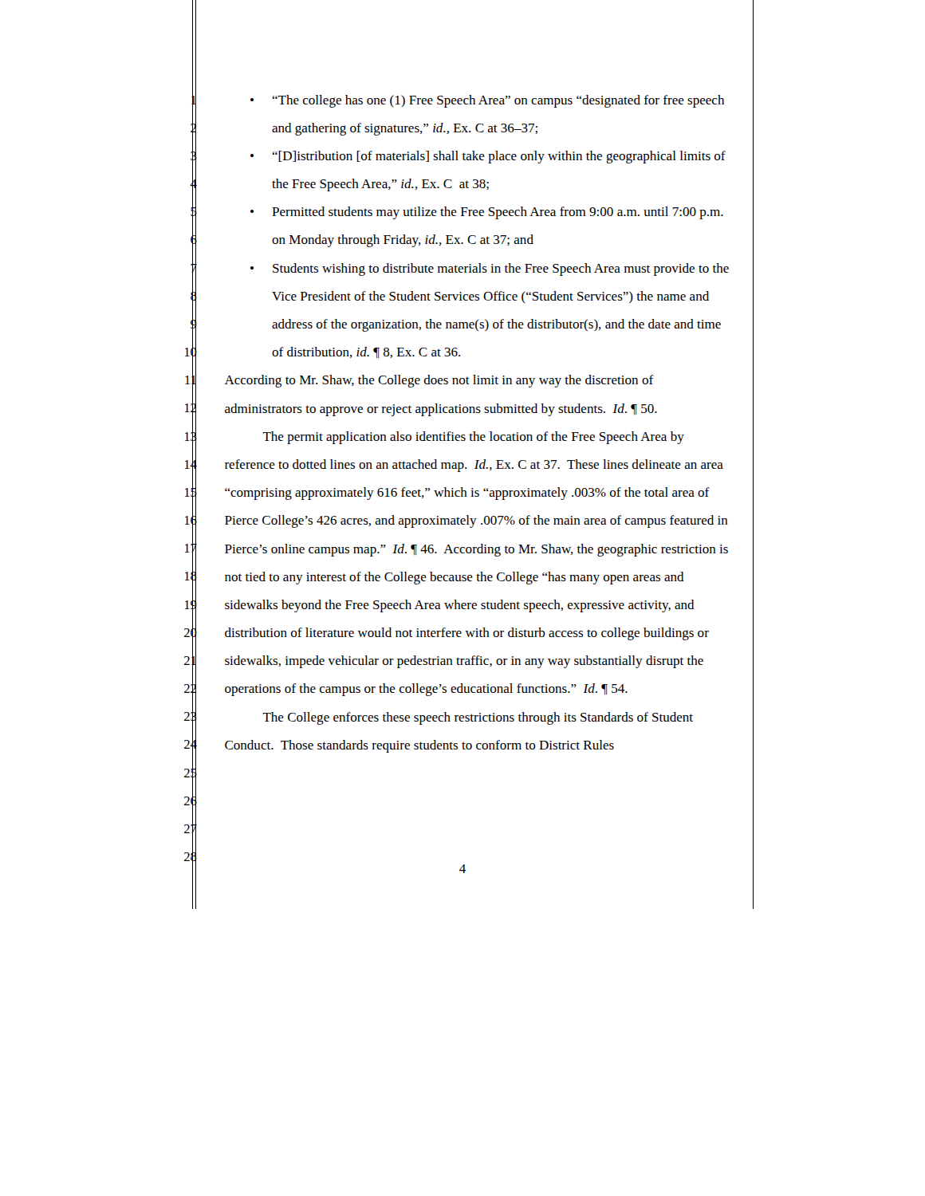1
2
3
4
5
6
7
8
9
10
11
12
13
14
15
16
17
18
19
20
21
22
23
24
25
26
27
28
“The college has one (1) Free Speech Area” on campus “designated for free speech and gathering of signatures,” id., Ex. C at 36–37;
“[D]istribution [of materials] shall take place only within the geographical limits of the Free Speech Area,” id., Ex. C at 38;
Permitted students may utilize the Free Speech Area from 9:00 a.m. until 7:00 p.m. on Monday through Friday, id., Ex. C at 37; and
Students wishing to distribute materials in the Free Speech Area must provide to the Vice President of the Student Services Office (“Student Services”) the name and address of the organization, the name(s) of the distributor(s), and the date and time of distribution, id. ¶ 8, Ex. C at 36.
According to Mr. Shaw, the College does not limit in any way the discretion of administrators to approve or reject applications submitted by students. Id. ¶ 50.
The permit application also identifies the location of the Free Speech Area by reference to dotted lines on an attached map. Id., Ex. C at 37. These lines delineate an area “comprising approximately 616 feet,” which is “approximately .003% of the total area of Pierce College’s 426 acres, and approximately .007% of the main area of campus featured in Pierce’s online campus map.” Id. ¶ 46. According to Mr. Shaw, the geographic restriction is not tied to any interest of the College because the College “has many open areas and sidewalks beyond the Free Speech Area where student speech, expressive activity, and distribution of literature would not interfere with or disturb access to college buildings or sidewalks, impede vehicular or pedestrian traffic, or in any way substantially disrupt the operations of the campus or the college’s educational functions.” Id. ¶ 54.
The College enforces these speech restrictions through its Standards of Student Conduct. Those standards require students to conform to District Rules
4